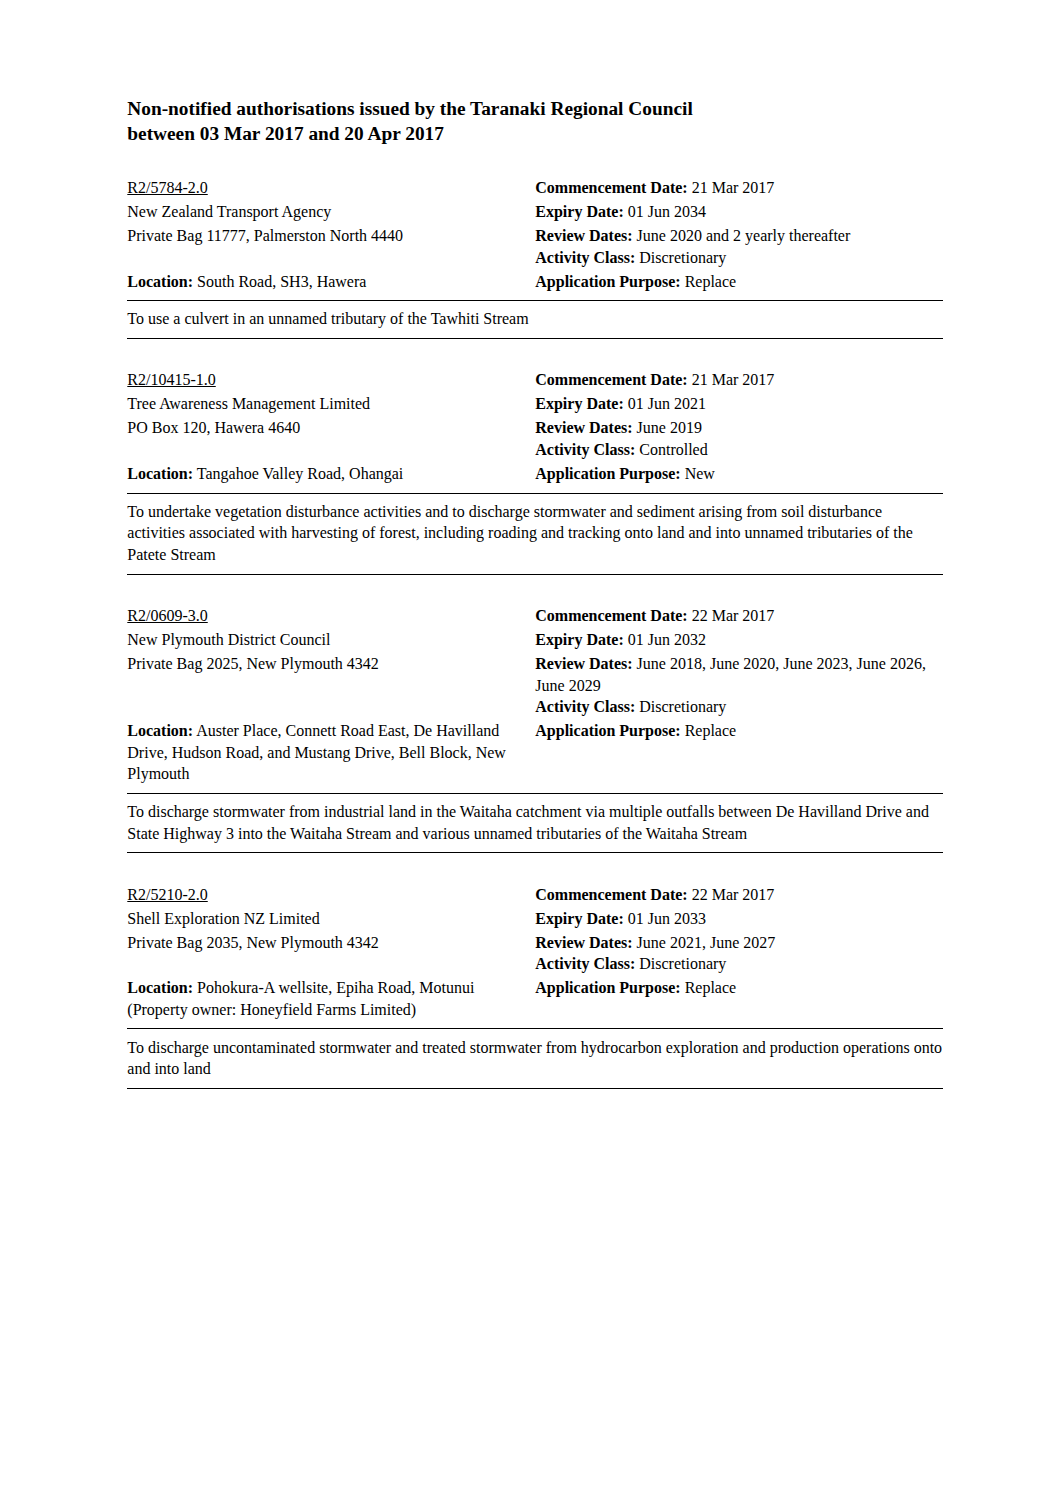Non-notified authorisations issued by the Taranaki Regional Council
between 03 Mar 2017 and 20 Apr 2017
| R2/5784-2.0 | Commencement Date: 21 Mar 2017 |
| New Zealand Transport Agency | Expiry Date: 01 Jun 2034 |
| Private Bag 11777, Palmerston North 4440 | Review Dates: June 2020 and 2 yearly thereafter Activity Class: Discretionary |
| Location: South Road, SH3, Hawera | Application Purpose: Replace |
To use a culvert in an unnamed tributary of the Tawhiti Stream
| R2/10415-1.0 | Commencement Date: 21 Mar 2017 |
| Tree Awareness Management Limited | Expiry Date: 01 Jun 2021 |
| PO Box 120, Hawera 4640 | Review Dates: June 2019 Activity Class: Controlled |
| Location: Tangahoe Valley Road, Ohangai | Application Purpose: New |
To undertake vegetation disturbance activities and to discharge stormwater and sediment arising from soil disturbance activities associated with harvesting of forest, including roading and tracking onto land and into unnamed tributaries of the Patete Stream
| R2/0609-3.0 | Commencement Date: 22 Mar 2017 |
| New Plymouth District Council | Expiry Date: 01 Jun 2032 |
| Private Bag 2025, New Plymouth 4342 | Review Dates: June 2018, June 2020, June 2023, June 2026, June 2029 Activity Class: Discretionary |
| Location: Auster Place, Connett Road East, De Havilland Drive, Hudson Road, and Mustang Drive, Bell Block, New Plymouth | Application Purpose: Replace |
To discharge stormwater from industrial land in the Waitaha catchment via multiple outfalls between De Havilland Drive and State Highway 3 into the Waitaha Stream and various unnamed tributaries of the Waitaha Stream
| R2/5210-2.0 | Commencement Date: 22 Mar 2017 |
| Shell Exploration NZ Limited | Expiry Date: 01 Jun 2033 |
| Private Bag 2035, New Plymouth 4342 | Review Dates: June 2021, June 2027 Activity Class: Discretionary |
| Location: Pohokura-A wellsite, Epiha Road, Motunui (Property owner: Honeyfield Farms Limited) | Application Purpose: Replace |
To discharge uncontaminated stormwater and treated stormwater from hydrocarbon exploration and production operations onto and into land